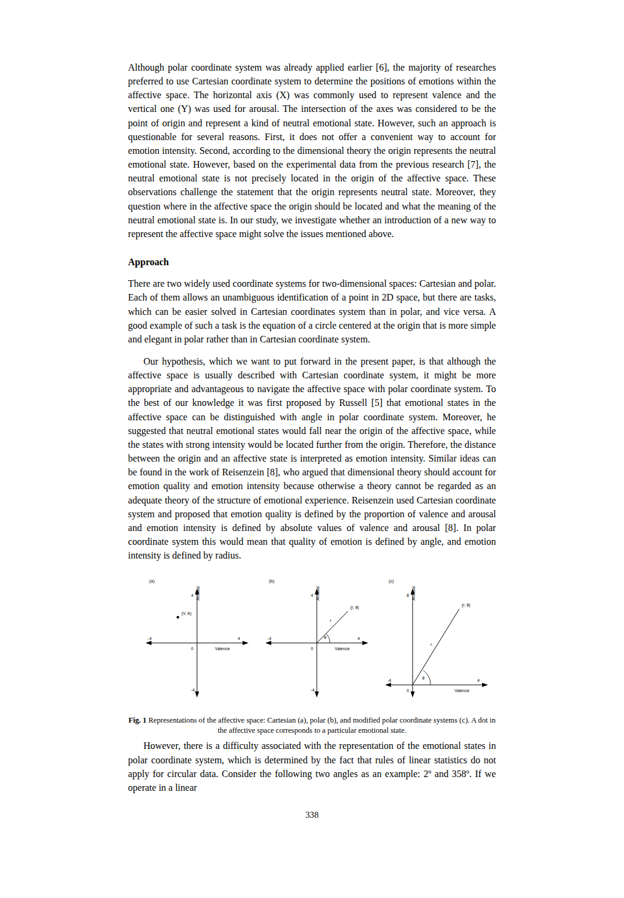Although polar coordinate system was already applied earlier [6], the majority of researches preferred to use Cartesian coordinate system to determine the positions of emotions within the affective space. The horizontal axis (X) was commonly used to represent valence and the vertical one (Y) was used for arousal. The intersection of the axes was considered to be the point of origin and represent a kind of neutral emotional state. However, such an approach is questionable for several reasons. First, it does not offer a convenient way to account for emotion intensity. Second, according to the dimensional theory the origin represents the neutral emotional state. However, based on the experimental data from the previous research [7], the neutral emotional state is not precisely located in the origin of the affective space. These observations challenge the statement that the origin represents neutral state. Moreover, they question where in the affective space the origin should be located and what the meaning of the neutral emotional state is. In our study, we investigate whether an introduction of a new way to represent the affective space might solve the issues mentioned above.
Approach
There are two widely used coordinate systems for two-dimensional spaces: Cartesian and polar. Each of them allows an unambiguous identification of a point in 2D space, but there are tasks, which can be easier solved in Cartesian coordinates system than in polar, and vice versa. A good example of such a task is the equation of a circle centered at the origin that is more simple and elegant in polar rather than in Cartesian coordinate system.
Our hypothesis, which we want to put forward in the present paper, is that although the affective space is usually described with Cartesian coordinate system, it might be more appropriate and advantageous to navigate the affective space with polar coordinate system. To the best of our knowledge it was first proposed by Russell [5] that emotional states in the affective space can be distinguished with angle in polar coordinate system. Moreover, he suggested that neutral emotional states would fall near the origin of the affective space, while the states with strong intensity would be located further from the origin. Therefore, the distance between the origin and an affective state is interpreted as emotion intensity. Similar ideas can be found in the work of Reisenzein [8], who argued that dimensional theory should account for emotion quality and emotion intensity because otherwise a theory cannot be regarded as an adequate theory of the structure of emotional experience. Reisenzein used Cartesian coordinate system and proposed that emotion quality is defined by the proportion of valence and arousal and emotion intensity is defined by absolute values of valence and arousal [8]. In polar coordinate system this would mean that quality of emotion is defined by angle, and emotion intensity is defined by radius.
(a) Arousal 4 -4 -4 4 0 Valence (V, A) (b) Arousal 4 -4 -4 4 0 Valence (r, θ) r θ (c) Arousal 8 -4 4 0 Valence (r, θ) r θ
Fig. 1 Representations of the affective space: Cartesian (a), polar (b), and modified polar coordinate systems (c). A dot in the affective space corresponds to a particular emotional state.
However, there is a difficulty associated with the representation of the emotional states in polar coordinate system, which is determined by the fact that rules of linear statistics do not apply for circular data. Consider the following two angles as an example: 2º and 358º. If we operate in a linear
338